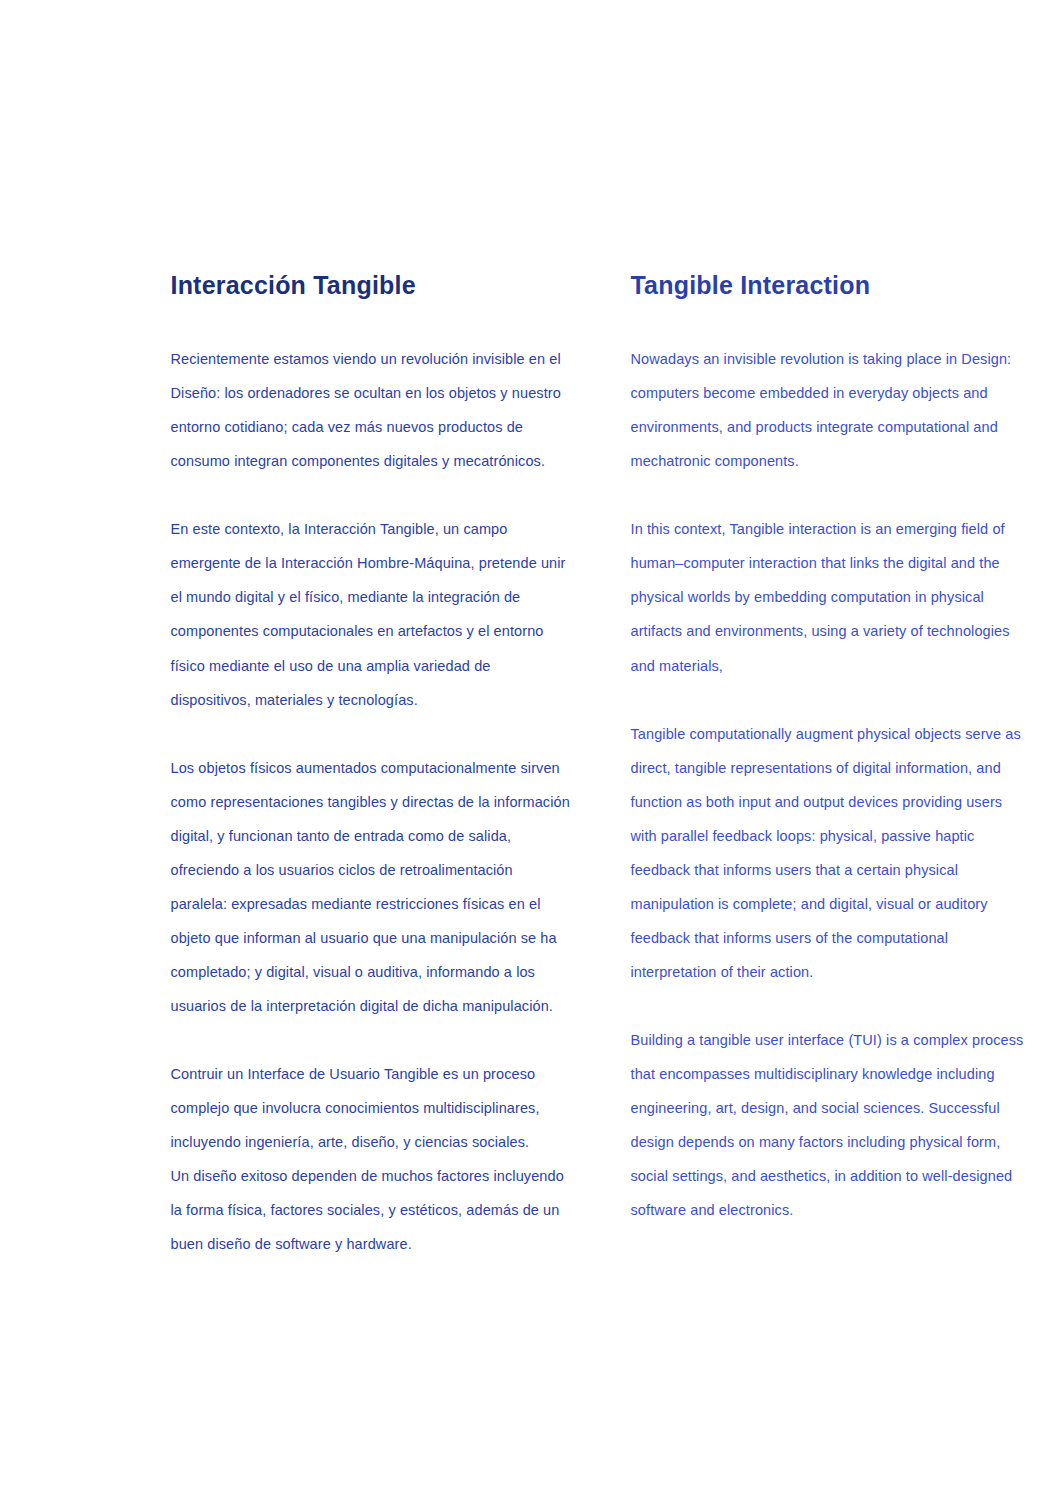Interacción Tangible
Recientemente estamos viendo un revolución invisible en el Diseño: los ordenadores se ocultan en los objetos y nuestro entorno cotidiano; cada vez más nuevos productos de consumo integran componentes digitales y mecatrónicos.
En este contexto, la Interacción Tangible, un campo emergente de la Interacción Hombre-Máquina, pretende unir el mundo digital y el físico, mediante la integración de componentes computacionales en artefactos y el entorno físico mediante el uso de una amplia variedad de dispositivos, materiales y tecnologías.
Los objetos físicos aumentados computacionalmente sirven como representaciones tangibles y directas de la información digital, y funcionan tanto de entrada como de salida, ofreciendo a los usuarios ciclos de retroalimentación paralela: expresadas mediante restricciones físicas en el objeto que informan al usuario que una manipulación se ha completado; y digital, visual o auditiva, informando a los usuarios de la interpretación digital de dicha manipulación.
Contruir un Interface de Usuario Tangible es un proceso complejo que involucra conocimientos multidisciplinares, incluyendo ingeniería, arte, diseño, y ciencias sociales.
Un diseño exitoso dependen de muchos factores incluyendo la forma física, factores sociales, y estéticos, además de un buen diseño de software y hardware.
Tangible Interaction
Nowadays an invisible revolution is taking place in Design: computers become embedded in everyday objects and environments, and products integrate computational and mechatronic components.
In this context, Tangible interaction is an emerging field of human–computer interaction that links the digital and the physical worlds by embedding computation in physical artifacts and environments, using a variety of technologies and materials,
Tangible computationally augment physical objects serve as direct, tangible representations of digital information, and function as both input and output devices providing users with parallel feedback loops: physical, passive haptic feedback that informs users that a certain physical manipulation is complete; and digital, visual or auditory feedback that informs users of the computational interpretation of their action.
Building a tangible user interface (TUI) is a complex process that encompasses multidisciplinary knowledge including engineering, art, design, and social sciences. Successful design depends on many factors including physical form, social settings, and aesthetics, in addition to well-designed software and electronics.